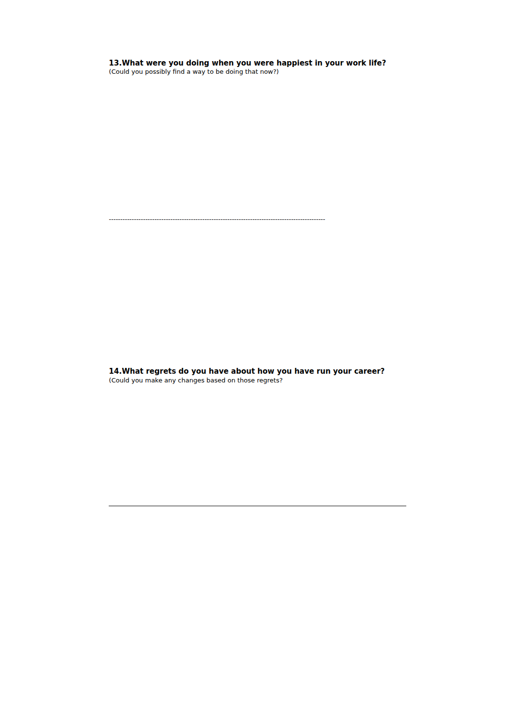13.What were you doing when you were happiest in your work life?
(Could you possibly find a way to be doing that now?)
-----------------------------------------------------------------------------------------------
14.What regrets do you have about how you have run your career?
(Could you make any changes based on those regrets?